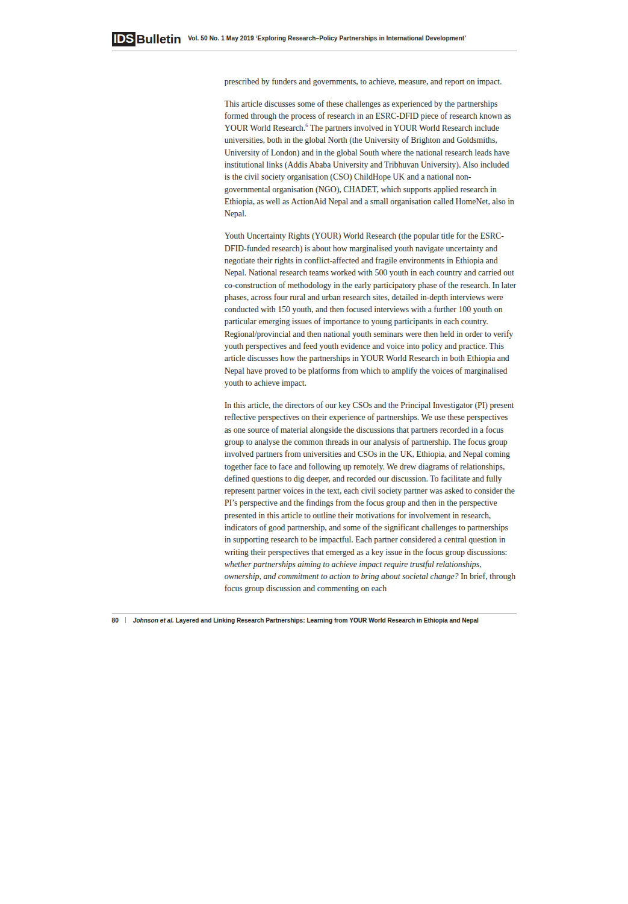IDS Bulletin Vol. 50 No. 1 May 2019 ‘Exploring Research–Policy Partnerships in International Development’
prescribed by funders and governments, to achieve, measure, and report on impact.
This article discusses some of these challenges as experienced by the partnerships formed through the process of research in an ESRC-DFID piece of research known as YOUR World Research.6 The partners involved in YOUR World Research include universities, both in the global North (the University of Brighton and Goldsmiths, University of London) and in the global South where the national research leads have institutional links (Addis Ababa University and Tribhuvan University). Also included is the civil society organisation (CSO) ChildHope UK and a national non-governmental organisation (NGO), CHADET, which supports applied research in Ethiopia, as well as ActionAid Nepal and a small organisation called HomeNet, also in Nepal.
Youth Uncertainty Rights (YOUR) World Research (the popular title for the ESRC-DFID-funded research) is about how marginalised youth navigate uncertainty and negotiate their rights in conflict-affected and fragile environments in Ethiopia and Nepal. National research teams worked with 500 youth in each country and carried out co-construction of methodology in the early participatory phase of the research. In later phases, across four rural and urban research sites, detailed in-depth interviews were conducted with 150 youth, and then focused interviews with a further 100 youth on particular emerging issues of importance to young participants in each country. Regional/provincial and then national youth seminars were then held in order to verify youth perspectives and feed youth evidence and voice into policy and practice. This article discusses how the partnerships in YOUR World Research in both Ethiopia and Nepal have proved to be platforms from which to amplify the voices of marginalised youth to achieve impact.
In this article, the directors of our key CSOs and the Principal Investigator (PI) present reflective perspectives on their experience of partnerships. We use these perspectives as one source of material alongside the discussions that partners recorded in a focus group to analyse the common threads in our analysis of partnership. The focus group involved partners from universities and CSOs in the UK, Ethiopia, and Nepal coming together face to face and following up remotely. We drew diagrams of relationships, defined questions to dig deeper, and recorded our discussion. To facilitate and fully represent partner voices in the text, each civil society partner was asked to consider the PI’s perspective and the findings from the focus group and then in the perspective presented in this article to outline their motivations for involvement in research, indicators of good partnership, and some of the significant challenges to partnerships in supporting research to be impactful. Each partner considered a central question in writing their perspectives that emerged as a key issue in the focus group discussions: whether partnerships aiming to achieve impact require trustful relationships, ownership, and commitment to action to bring about societal change? In brief, through focus group discussion and commenting on each
80 Johnson et al. Layered and Linking Research Partnerships: Learning from YOUR World Research in Ethiopia and Nepal